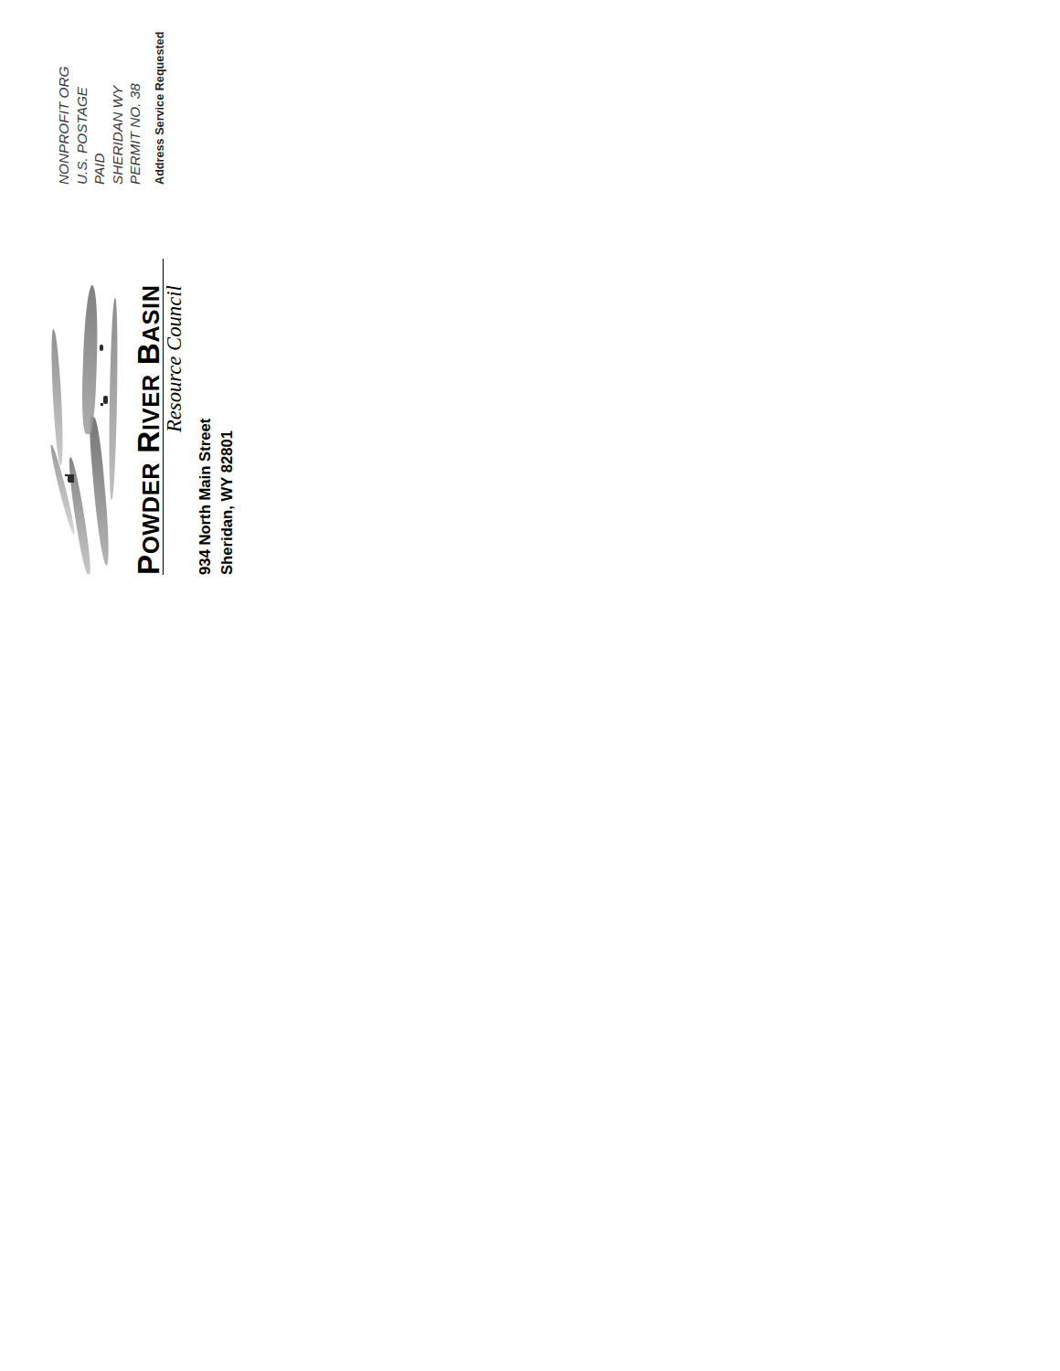NONPROFIT ORG
U.S. POSTAGE
PAID
SHERIDAN WY
PERMIT NO. 38
Address Service Requested
POWDER RIVER BASIN
Resource Council
934 North Main Street
Sheridan, WY 82801